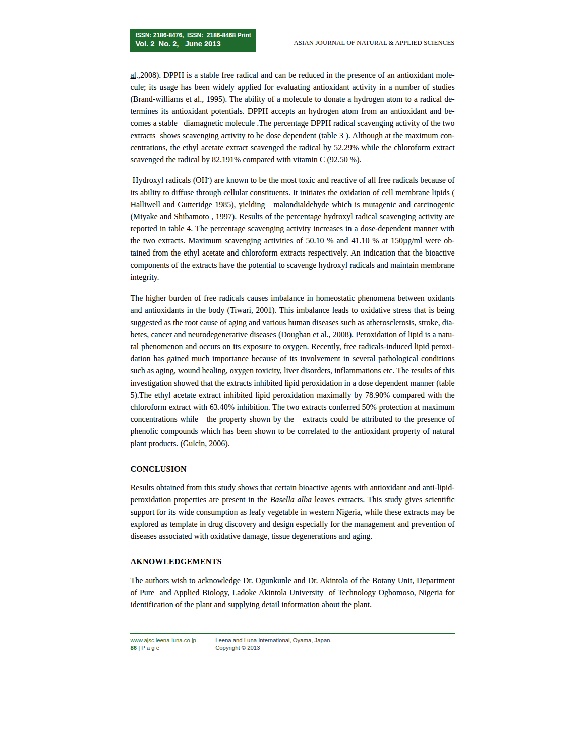ISSN: 2186-8476, ISSN: 2186-8468 Print
Vol. 2 No. 2, June 2013
Asian Journal of Natural & Applied Sciences
al.,2008). DPPH is a stable free radical and can be reduced in the presence of an antioxidant molecule; its usage has been widely applied for evaluating antioxidant activity in a number of studies (Brand-williams et al., 1995). The ability of a molecule to donate a hydrogen atom to a radical determines its antioxidant potentials. DPPH accepts an hydrogen atom from an antioxidant and becomes a stable diamagnetic molecule .The percentage DPPH radical scavenging activity of the two extracts shows scavenging activity to be dose dependent (table 3 ). Although at the maximum concentrations, the ethyl acetate extract scavenged the radical by 52.29% while the chloroform extract scavenged the radical by 82.191% compared with vitamin C (92.50 %).
Hydroxyl radicals (OH-) are known to be the most toxic and reactive of all free radicals because of its ability to diffuse through cellular constituents. It initiates the oxidation of cell membrane lipids ( Halliwell and Gutteridge 1985), yielding malondialdehyde which is mutagenic and carcinogenic (Miyake and Shibamoto , 1997). Results of the percentage hydroxyl radical scavenging activity are reported in table 4. The percentage scavenging activity increases in a dose-dependent manner with the two extracts. Maximum scavenging activities of 50.10 % and 41.10 % at 150µg/ml were obtained from the ethyl acetate and chloroform extracts respectively. An indication that the bioactive components of the extracts have the potential to scavenge hydroxyl radicals and maintain membrane integrity.
The higher burden of free radicals causes imbalance in homeostatic phenomena between oxidants and antioxidants in the body (Tiwari, 2001). This imbalance leads to oxidative stress that is being suggested as the root cause of aging and various human diseases such as atherosclerosis, stroke, diabetes, cancer and neurodegenerative diseases (Doughan et al., 2008). Peroxidation of lipid is a natural phenomenon and occurs on its exposure to oxygen. Recently, free radicals-induced lipid peroxidation has gained much importance because of its involvement in several pathological conditions such as aging, wound healing, oxygen toxicity, liver disorders, inflammations etc. The results of this investigation showed that the extracts inhibited lipid peroxidation in a dose dependent manner (table 5).The ethyl acetate extract inhibited lipid peroxidation maximally by 78.90% compared with the chloroform extract with 63.40% inhibition. The two extracts conferred 50% protection at maximum concentrations while the property shown by the extracts could be attributed to the presence of phenolic compounds which has been shown to be correlated to the antioxidant property of natural plant products. (Gulcin, 2006).
Conclusion
Results obtained from this study shows that certain bioactive agents with antioxidant and anti-lipidperoxidation properties are present in the Basella alba leaves extracts. This study gives scientific support for its wide consumption as leafy vegetable in western Nigeria, while these extracts may be explored as template in drug discovery and design especially for the management and prevention of diseases associated with oxidative damage, tissue degenerations and aging.
Aknowledgements
The authors wish to acknowledge Dr. Ogunkunle and Dr. Akintola of the Botany Unit, Department of Pure and Applied Biology, Ladoke Akintola University of Technology Ogbomoso, Nigeria for identification of the plant and supplying detail information about the plant.
www.ajsc.leena-luna.co.jp
86 | P a g e
Leena and Luna International, Oyama, Japan.
Copyright © 2013